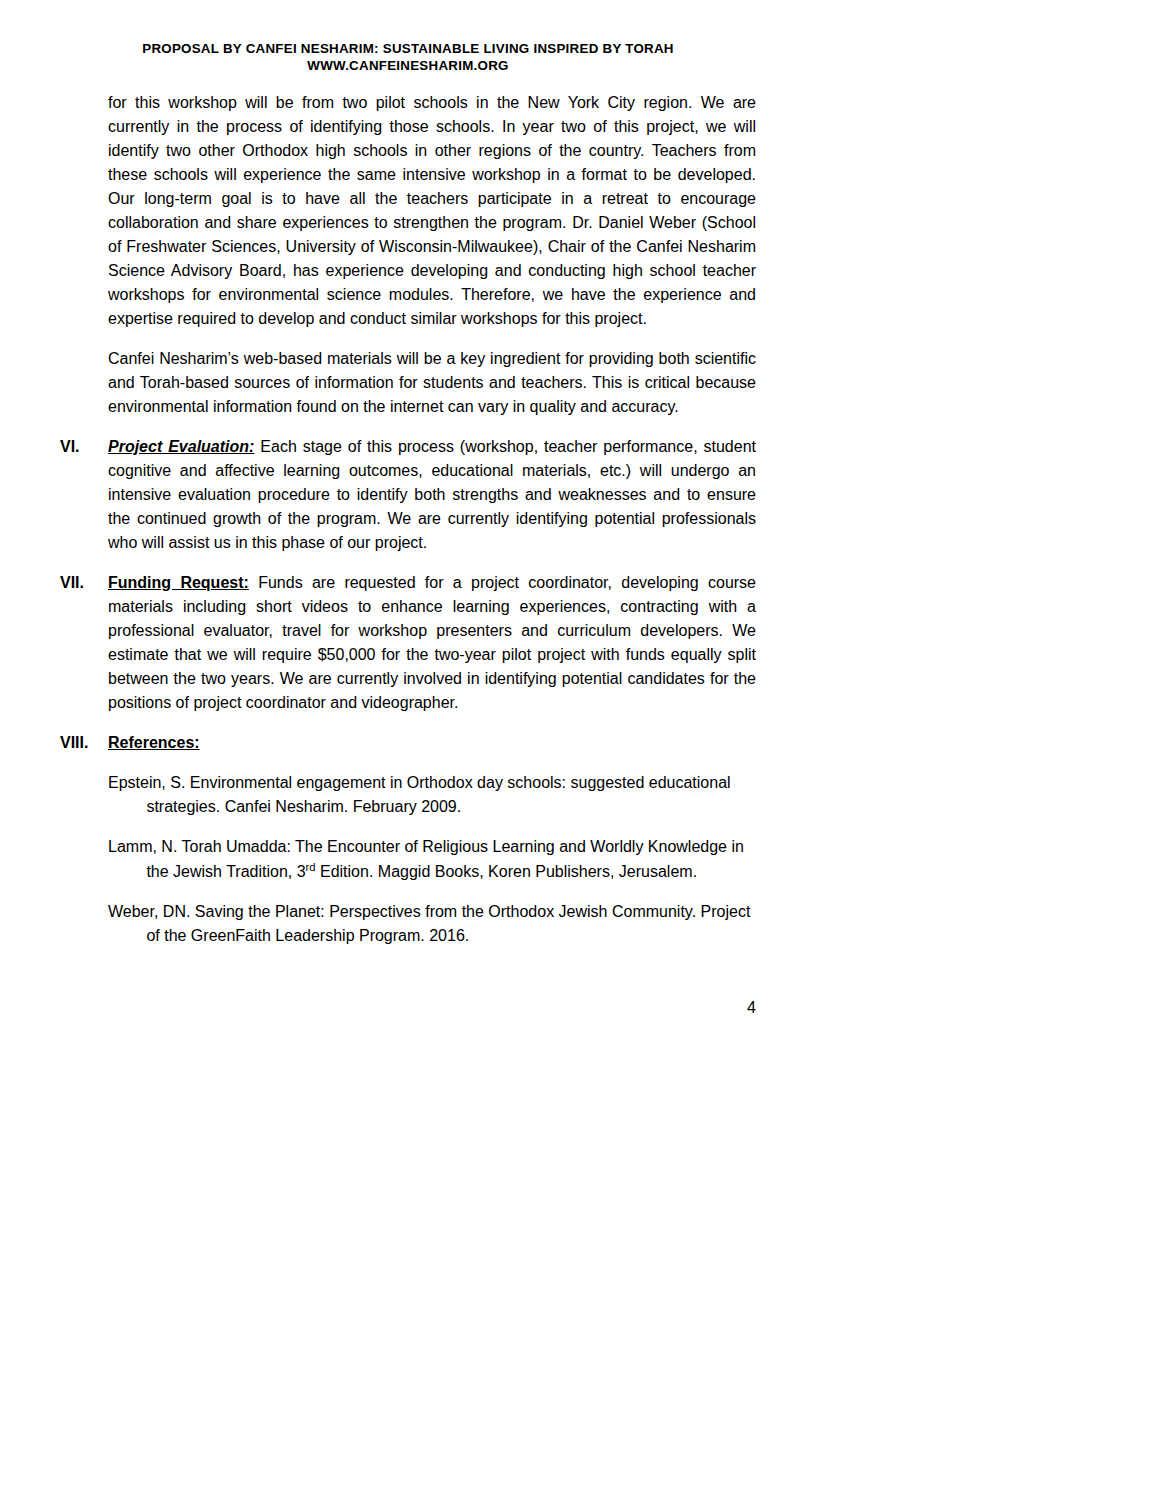PROPOSAL BY CANFEI NESHARIM: SUSTAINABLE LIVING INSPIRED BY TORAH
WWW.CANFEINESHARIM.ORG
for this workshop will be from two pilot schools in the New York City region. We are currently in the process of identifying those schools. In year two of this project, we will identify two other Orthodox high schools in other regions of the country. Teachers from these schools will experience the same intensive workshop in a format to be developed. Our long-term goal is to have all the teachers participate in a retreat to encourage collaboration and share experiences to strengthen the program. Dr. Daniel Weber (School of Freshwater Sciences, University of Wisconsin-Milwaukee), Chair of the Canfei Nesharim Science Advisory Board, has experience developing and conducting high school teacher workshops for environmental science modules. Therefore, we have the experience and expertise required to develop and conduct similar workshops for this project.
Canfei Nesharim’s web-based materials will be a key ingredient for providing both scientific and Torah-based sources of information for students and teachers. This is critical because environmental information found on the internet can vary in quality and accuracy.
VI.
Project Evaluation: Each stage of this process (workshop, teacher performance, student cognitive and affective learning outcomes, educational materials, etc.) will undergo an intensive evaluation procedure to identify both strengths and weaknesses and to ensure the continued growth of the program. We are currently identifying potential professionals who will assist us in this phase of our project.
VII.
Funding Request: Funds are requested for a project coordinator, developing course materials including short videos to enhance learning experiences, contracting with a professional evaluator, travel for workshop presenters and curriculum developers. We estimate that we will require $50,000 for the two-year pilot project with funds equally split between the two years. We are currently involved in identifying potential candidates for the positions of project coordinator and videographer.
VIII.
References:
Epstein, S. Environmental engagement in Orthodox day schools: suggested educational strategies. Canfei Nesharim. February 2009.
Lamm, N. Torah Umadda: The Encounter of Religious Learning and Worldly Knowledge in the Jewish Tradition, 3rd Edition. Maggid Books, Koren Publishers, Jerusalem.
Weber, DN. Saving the Planet: Perspectives from the Orthodox Jewish Community. Project of the GreenFaith Leadership Program. 2016.
4